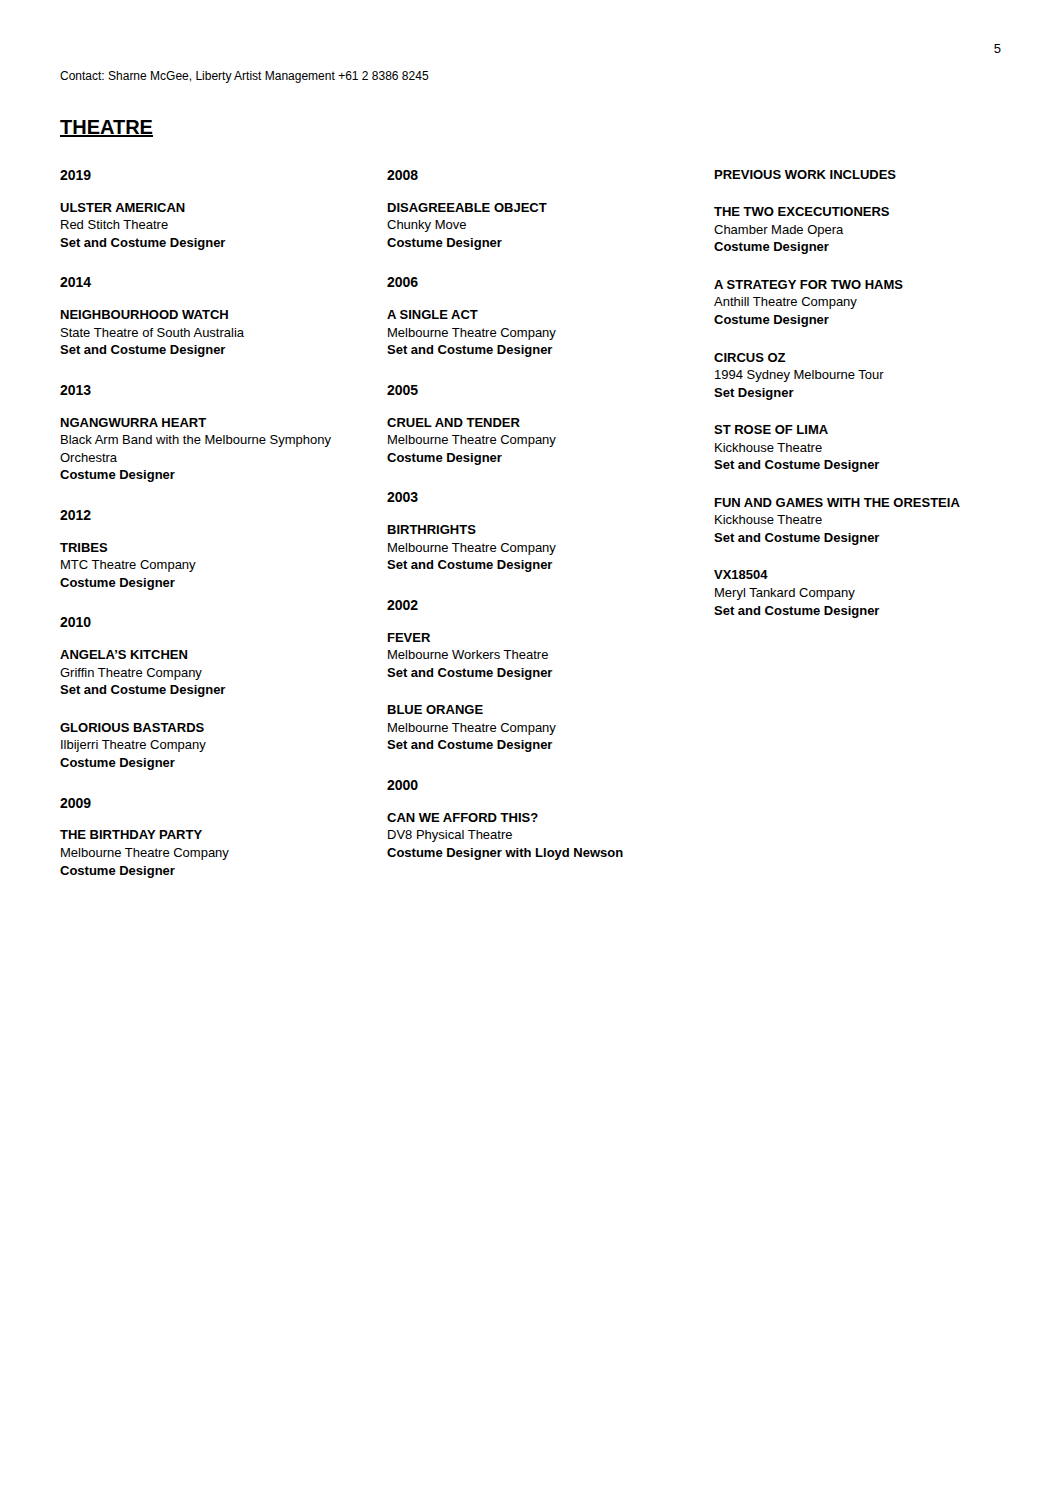5
Contact: Sharne McGee, Liberty Artist Management +61 2 8386 8245
THEATRE
2019
ULSTER AMERICAN
Red Stitch Theatre
Set and Costume Designer
2014
NEIGHBOURHOOD WATCH
State Theatre of South Australia
Set and Costume Designer
2013
NGANGWURRA HEART
Black Arm Band with the Melbourne Symphony Orchestra
Costume Designer
2012
TRIBES
MTC Theatre Company
Costume Designer
2010
ANGELA’S KITCHEN
Griffin Theatre Company
Set and Costume Designer
GLORIOUS BASTARDS
Ilbijerri Theatre Company
Costume Designer
2009
THE BIRTHDAY PARTY
Melbourne Theatre Company
Costume Designer
2008
DISAGREEABLE OBJECT
Chunky Move
Costume Designer
2006
A SINGLE ACT
Melbourne Theatre Company
Set and Costume Designer
2005
CRUEL AND TENDER
Melbourne Theatre Company
Costume Designer
2003
BIRTHRIGHTS
Melbourne Theatre Company
Set and Costume Designer
2002
FEVER
Melbourne Workers Theatre
Set and Costume Designer
BLUE ORANGE
Melbourne Theatre Company
Set and Costume Designer
2000
CAN WE AFFORD THIS?
DV8 Physical Theatre
Costume Designer with Lloyd Newson
PREVIOUS WORK INCLUDES
THE TWO EXCECUTIONERS
Chamber Made Opera
Costume Designer
A STRATEGY FOR TWO HAMS
Anthill Theatre Company
Costume Designer
CIRCUS OZ
1994 Sydney Melbourne Tour
Set Designer
ST ROSE OF LIMA
Kickhouse Theatre
Set and Costume Designer
FUN AND GAMES WITH THE ORESTEIA
Kickhouse Theatre
Set and Costume Designer
VX18504
Meryl Tankard Company
Set and Costume Designer